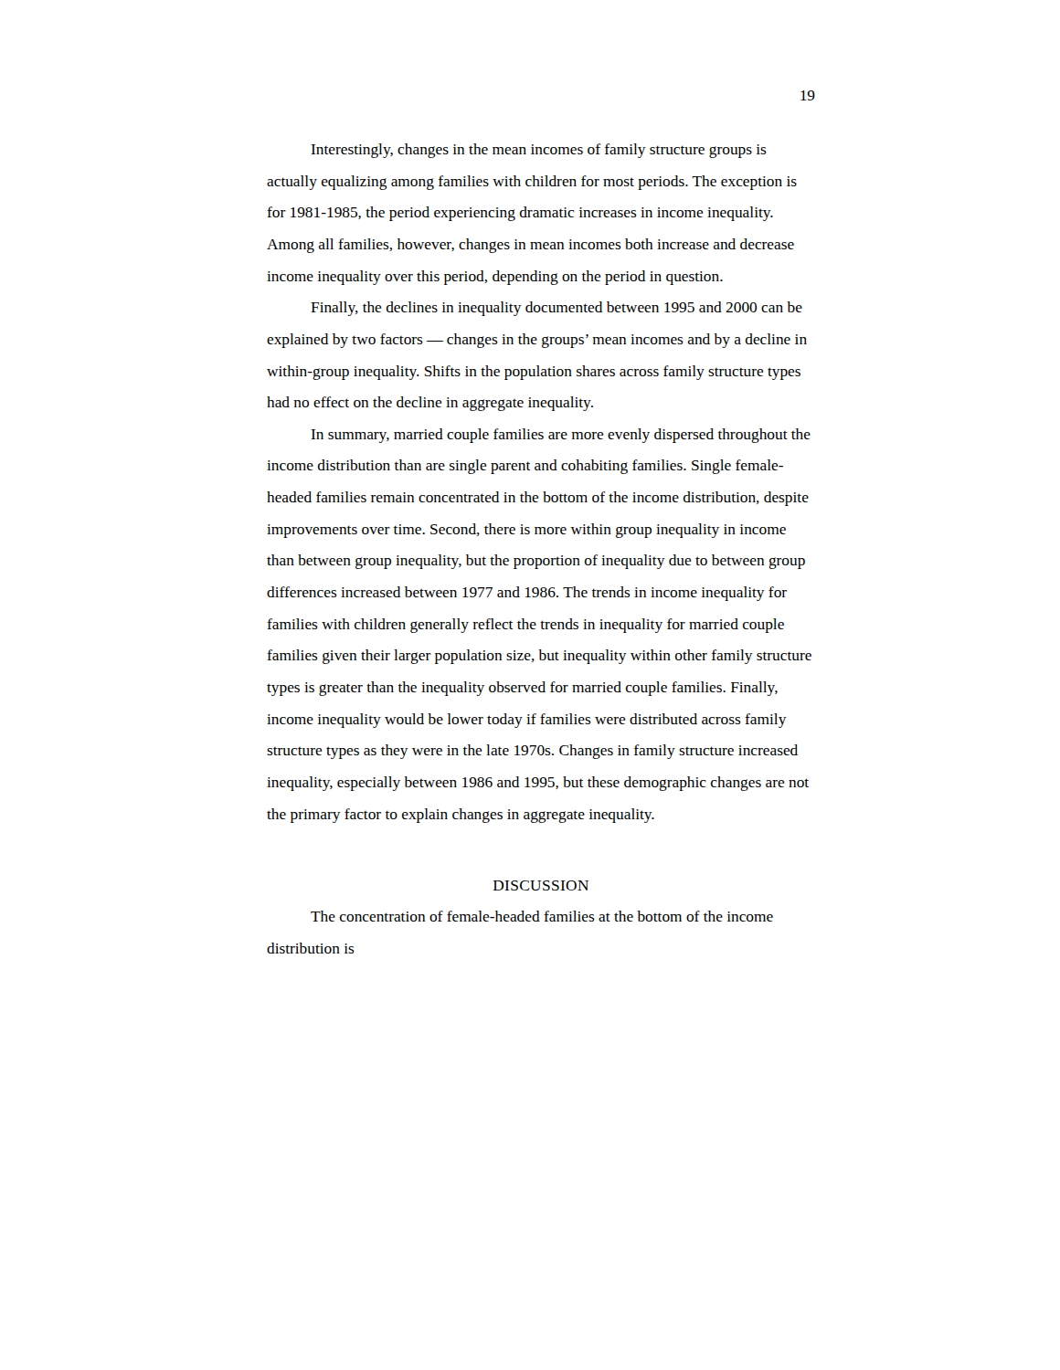19
Interestingly, changes in the mean incomes of family structure groups is actually equalizing among families with children for most periods. The exception is for 1981-1985, the period experiencing dramatic increases in income inequality. Among all families, however, changes in mean incomes both increase and decrease income inequality over this period, depending on the period in question.
Finally, the declines in inequality documented between 1995 and 2000 can be explained by two factors — changes in the groups’ mean incomes and by a decline in within-group inequality. Shifts in the population shares across family structure types had no effect on the decline in aggregate inequality.
In summary, married couple families are more evenly dispersed throughout the income distribution than are single parent and cohabiting families. Single female-headed families remain concentrated in the bottom of the income distribution, despite improvements over time. Second, there is more within group inequality in income than between group inequality, but the proportion of inequality due to between group differences increased between 1977 and 1986. The trends in income inequality for families with children generally reflect the trends in inequality for married couple families given their larger population size, but inequality within other family structure types is greater than the inequality observed for married couple families. Finally, income inequality would be lower today if families were distributed across family structure types as they were in the late 1970s. Changes in family structure increased inequality, especially between 1986 and 1995, but these demographic changes are not the primary factor to explain changes in aggregate inequality.
DISCUSSION
The concentration of female-headed families at the bottom of the income distribution is